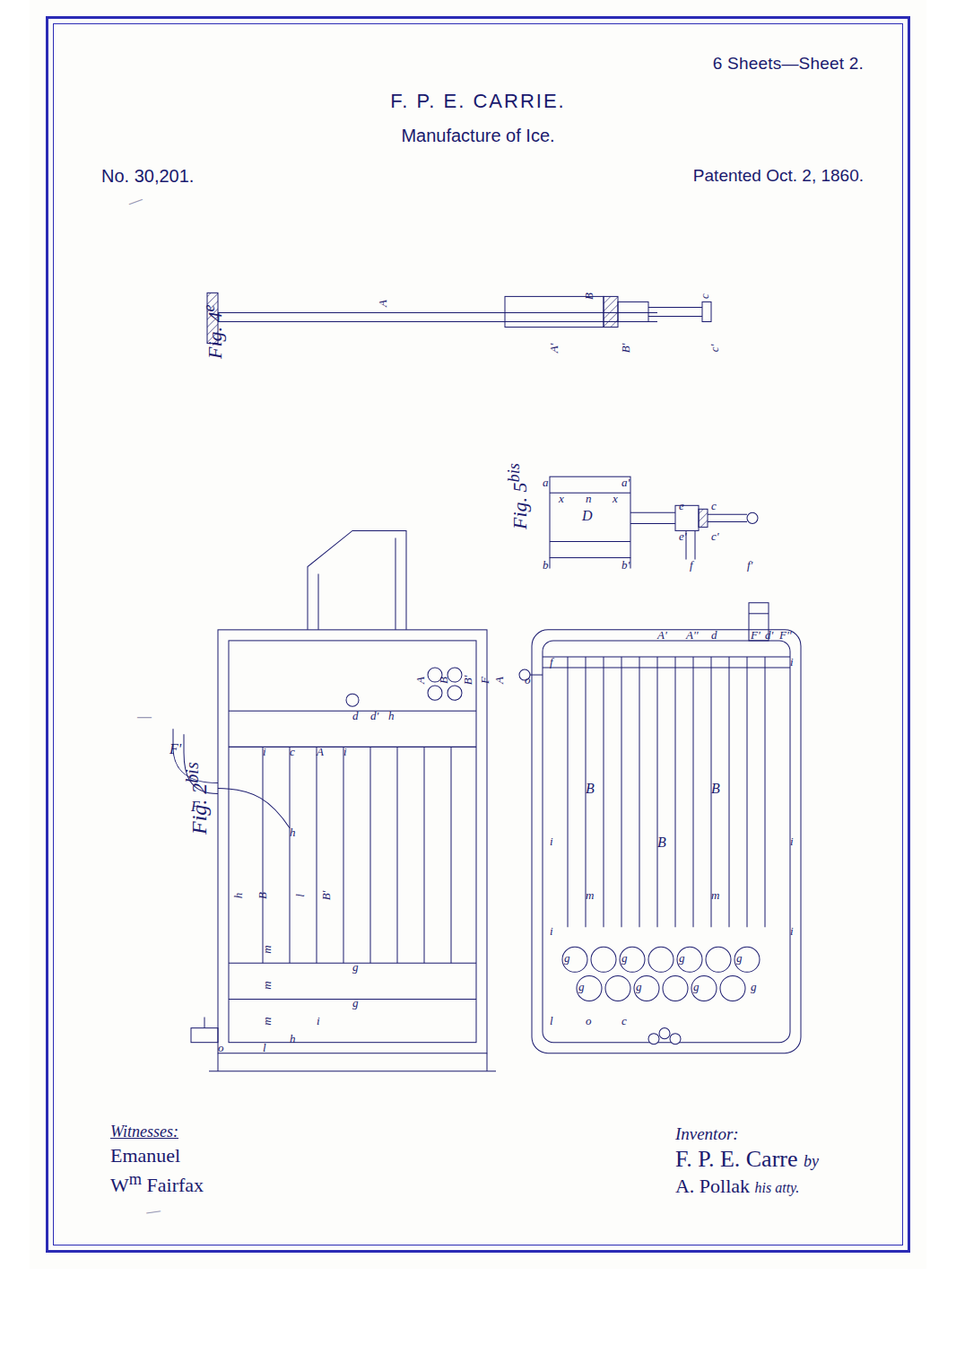6 Sheets—Sheet 2.
F. P. E. CARRIE.
Manufacture of Ice.
No. 30,201.
Patented Oct. 2, 1860.
—
—
—
Fig. 4e
Fig. 5bis
Fig. 2bis
A
A'
B
B'
c
c'
D
a
a'
b
b'
x
n
x
e
e'
c
c'
f
f'
A
B
B'
F
A
d
d'
h
i
c
A
i
F'
F
h
h
B
l
B'
m
m
m
g
g
i
h
l
o
d
d'
A'
A''
F'
F''
f
i
o
B
B
B
i
i
m
m
i
i
g
g
g
g
g
g
g
g
l
o
c
Witnesses:
Emanuel
Wm Fairfax
Inventor:
F. P. E. Carre by
A. Pollak his atty.